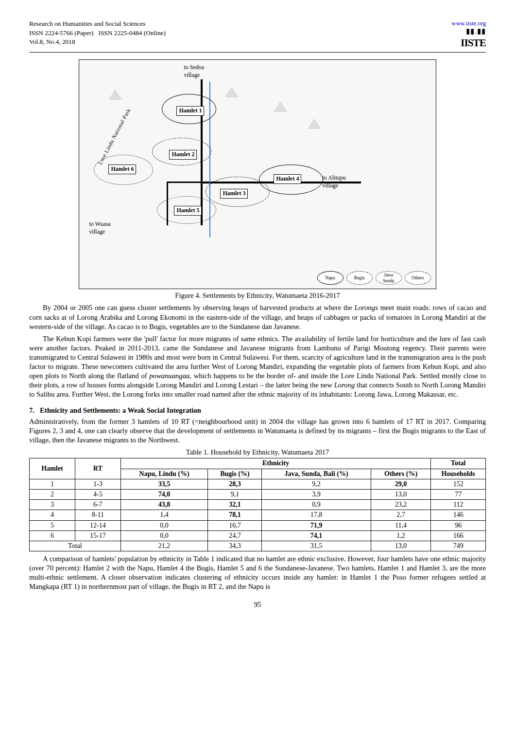Research on Humanities and Social Sciences
ISSN 2224-5766 (Paper) ISSN 2225-0484 (Online)
Vol.8, No.4, 2018
www.iiste.org
▮▮.▮▮
IISTE
Lore Lindu National Park
to Sedoa
village
to Alitupu
village
to Wuasa
village
Hamlet 1
Hamlet 2
Hamlet 6
Hamlet 3
Hamlet 4
Hamlet 5
Napu
Bugis
Jawa
Sunda
Others
Figure 4. Settlements by Ethnicity, Watumaeta 2016-2017
By 2004 or 2005 one can guess cluster settlements by observing heaps of harvested products at where the Lorongs meet main roads: rows of cacao and corn sacks at of Lorong Arabika and Lorong Ekonomi in the eastern-side of the village, and heaps of cabbages or packs of tomatoes in Lorong Mandiri at the western-side of the village. As cacao is to Bugis, vegetables are to the Sundanese dan Javanese.
The Kebun Kopi farmers were the 'pull' factor for more migrants of same ethnics. The availability of fertile land for horticulture and the lure of fast cash were another factors. Peaked in 2011-2013, came the Sundanese and Javanese migrants from Lambunu of Parigi Moutong regency. Their parents were transmigrated to Central Sulawesi in 1980s and most were born in Central Sulawesi. For them, scarcity of agriculture land in the transmigration area is the push factor to migrate. These newcomers cultivated the area further West of Lorong Mandiri, expanding the vegetable plots of farmers from Kebun Kopi, and also open plots to North along the flatland of powanuangaa, which happens to be the border of- and inside the Lore Lindu National Park. Settled mostly close to their plots, a row of houses forms alongside Lorong Mandiri and Lorong Lestari – the latter being the new Lorong that connects South to North Lorong Mandiri to Salibu area. Further West, the Lorong forks into smaller road named after the ethnic majority of its inhabitants: Lorong Jawa, Lorong Makassar, etc.
7. Ethnicity and Settlements: a Weak Social Integration
Administratively, from the former 3 hamlets of 10 RT (=neighbourhood unit) in 2004 the village has grown into 6 hamlets of 17 RT in 2017. Comparing Figures 2, 3 and 4, one can clearly observe that the development of settlements in Watumaeta is defined by its migrants – first the Bugis migrants to the East of village, then the Javanese migrants to the Northwest.
Table 1. Household by Ethnicity, Watumaeta 2017
| Hamlet | RT | Ethnicity | Total |
| --- | --- | --- | --- |
| Napu, Lindu (%) | Bugis (%) | Java, Sunda, Bali (%) | Others (%) | Households |
| 1 | 1-3 | 33,5 | 28,3 | 9,2 | 29,0 | 152 |
| 2 | 4-5 | 74,0 | 9,1 | 3,9 | 13,0 | 77 |
| 3 | 6-7 | 43,8 | 32,1 | 0,9 | 23,2 | 112 |
| 4 | 8-11 | 1,4 | 78,1 | 17,8 | 2,7 | 146 |
| 5 | 12-14 | 0,0 | 16,7 | 71,9 | 11,4 | 96 |
| 6 | 15-17 | 0,0 | 24,7 | 74,1 | 1,2 | 166 |
| Total | 21,2 | 34,3 | 31,5 | 13,0 | 749 |
A comparison of hamlets' population by ethnicity in Table 1 indicated that no hamlet are ethnic exclusive. However, four hamlets have one ethnic majority (over 70 percent): Hamlet 2 with the Napu, Hamlet 4 the Bugis, Hamlet 5 and 6 the Sundanese-Javanese. Two hamlets, Hamlet 1 and Hamlet 3, are the more multi-ethnic settlement. A closer observation indicates clustering of ethnicity occurs inside any hamlet: in Hamlet 1 the Poso former refugees settled at Mangkapa (RT 1) in northernmost part of village, the Bugis in RT 2, and the Napu is
95